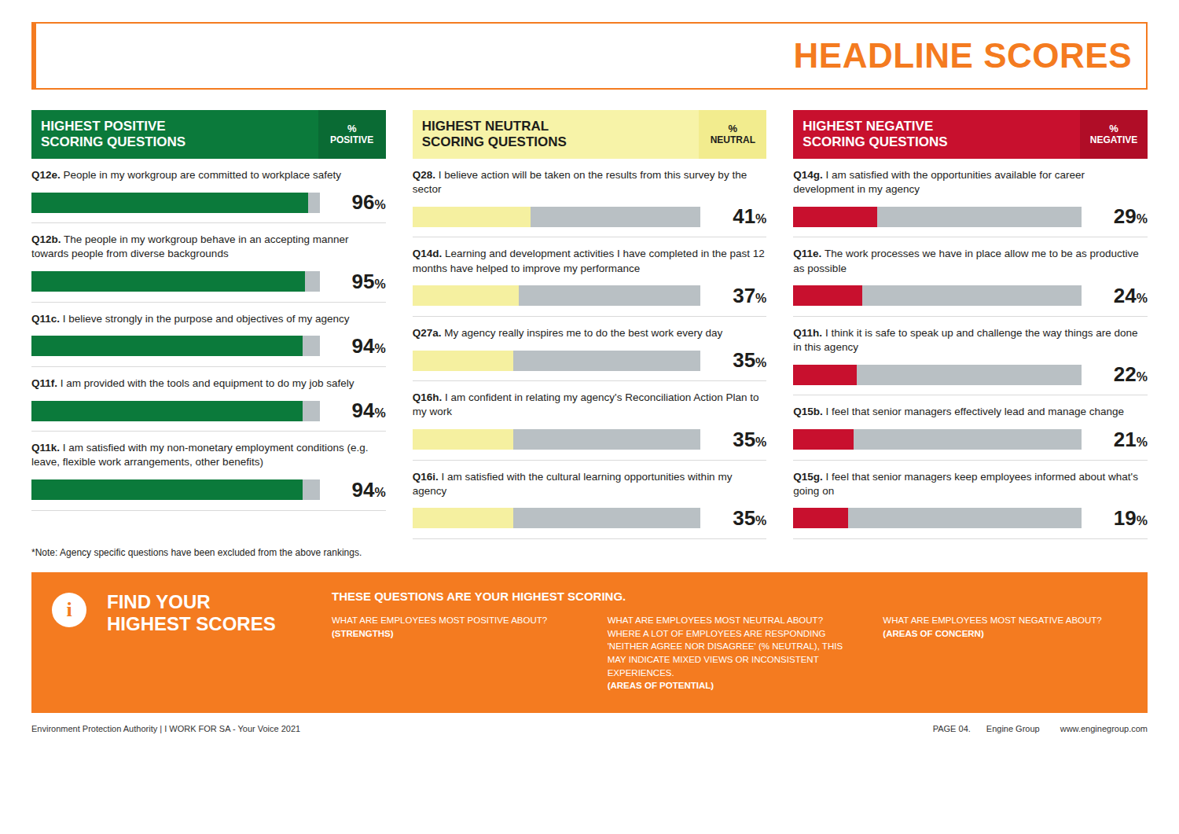HEADLINE SCORES
Highest positive
scoring questions
% POSITIVE
Q12e. People in my workgroup are committed to workplace safety
96%
Q12b. The people in my workgroup behave in an accepting manner towards people from diverse backgrounds
95%
Q11c. I believe strongly in the purpose and objectives of my agency
94%
Q11f. I am provided with the tools and equipment to do my job safely
94%
Q11k. I am satisfied with my non-monetary employment conditions (e.g. leave, flexible work arrangements, other benefits)
94%
Highest neutral
scoring questions
% NEUTRAL
Q28. I believe action will be taken on the results from this survey by the sector
41%
Q14d. Learning and development activities I have completed in the past 12 months have helped to improve my performance
37%
Q27a. My agency really inspires me to do the best work every day
35%
Q16h. I am confident in relating my agency's Reconciliation Action Plan to my work
35%
Q16i. I am satisfied with the cultural learning opportunities within my agency
35%
Highest negative
scoring questions
% NEGATIVE
Q14g. I am satisfied with the opportunities available for career development in my agency
29%
Q11e. The work processes we have in place allow me to be as productive as possible
24%
Q11h. I think it is safe to speak up and challenge the way things are done in this agency
22%
Q15b. I feel that senior managers effectively lead and manage change
21%
Q15g. I feel that senior managers keep employees informed about what's going on
19%
*Note: Agency specific questions have been excluded from the above rankings.
i
Find your
highest scores
These questions are your highest scoring.
What are employees most positive about?
(Strengths)
What are employees most neutral about? Where a lot of employees are responding 'neither agree nor disagree' (% neutral), this may indicate mixed views or inconsistent experiences.
(Areas of potential)
What are employees most negative about?
(Areas of concern)
Environment Protection Authority | I WORK FOR SA - Your Voice 2021
PAGE 04.
Engine Group www.enginegroup.com